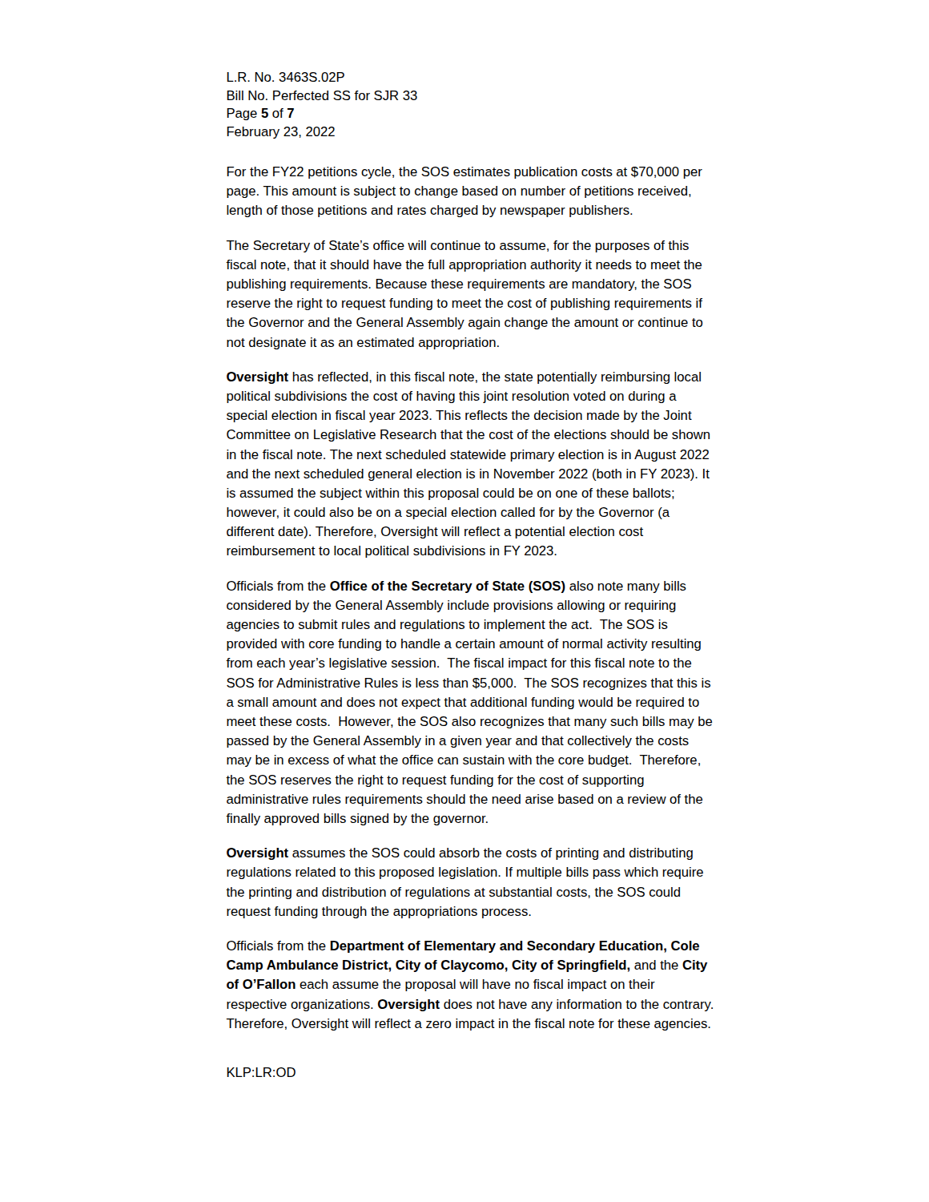L.R. No. 3463S.02P
Bill No. Perfected SS for SJR 33
Page 5 of 7
February 23, 2022
For the FY22 petitions cycle, the SOS estimates publication costs at $70,000 per page. This amount is subject to change based on number of petitions received, length of those petitions and rates charged by newspaper publishers.
The Secretary of State’s office will continue to assume, for the purposes of this fiscal note, that it should have the full appropriation authority it needs to meet the publishing requirements. Because these requirements are mandatory, the SOS reserve the right to request funding to meet the cost of publishing requirements if the Governor and the General Assembly again change the amount or continue to not designate it as an estimated appropriation.
Oversight has reflected, in this fiscal note, the state potentially reimbursing local political subdivisions the cost of having this joint resolution voted on during a special election in fiscal year 2023. This reflects the decision made by the Joint Committee on Legislative Research that the cost of the elections should be shown in the fiscal note. The next scheduled statewide primary election is in August 2022 and the next scheduled general election is in November 2022 (both in FY 2023). It is assumed the subject within this proposal could be on one of these ballots; however, it could also be on a special election called for by the Governor (a different date). Therefore, Oversight will reflect a potential election cost reimbursement to local political subdivisions in FY 2023.
Officials from the Office of the Secretary of State (SOS) also note many bills considered by the General Assembly include provisions allowing or requiring agencies to submit rules and regulations to implement the act. The SOS is provided with core funding to handle a certain amount of normal activity resulting from each year’s legislative session. The fiscal impact for this fiscal note to the SOS for Administrative Rules is less than $5,000. The SOS recognizes that this is a small amount and does not expect that additional funding would be required to meet these costs. However, the SOS also recognizes that many such bills may be passed by the General Assembly in a given year and that collectively the costs may be in excess of what the office can sustain with the core budget. Therefore, the SOS reserves the right to request funding for the cost of supporting administrative rules requirements should the need arise based on a review of the finally approved bills signed by the governor.
Oversight assumes the SOS could absorb the costs of printing and distributing regulations related to this proposed legislation. If multiple bills pass which require the printing and distribution of regulations at substantial costs, the SOS could request funding through the appropriations process.
Officials from the Department of Elementary and Secondary Education, Cole Camp Ambulance District, City of Claycomo, City of Springfield, and the City of O’Fallon each assume the proposal will have no fiscal impact on their respective organizations. Oversight does not have any information to the contrary. Therefore, Oversight will reflect a zero impact in the fiscal note for these agencies.
KLP:LR:OD